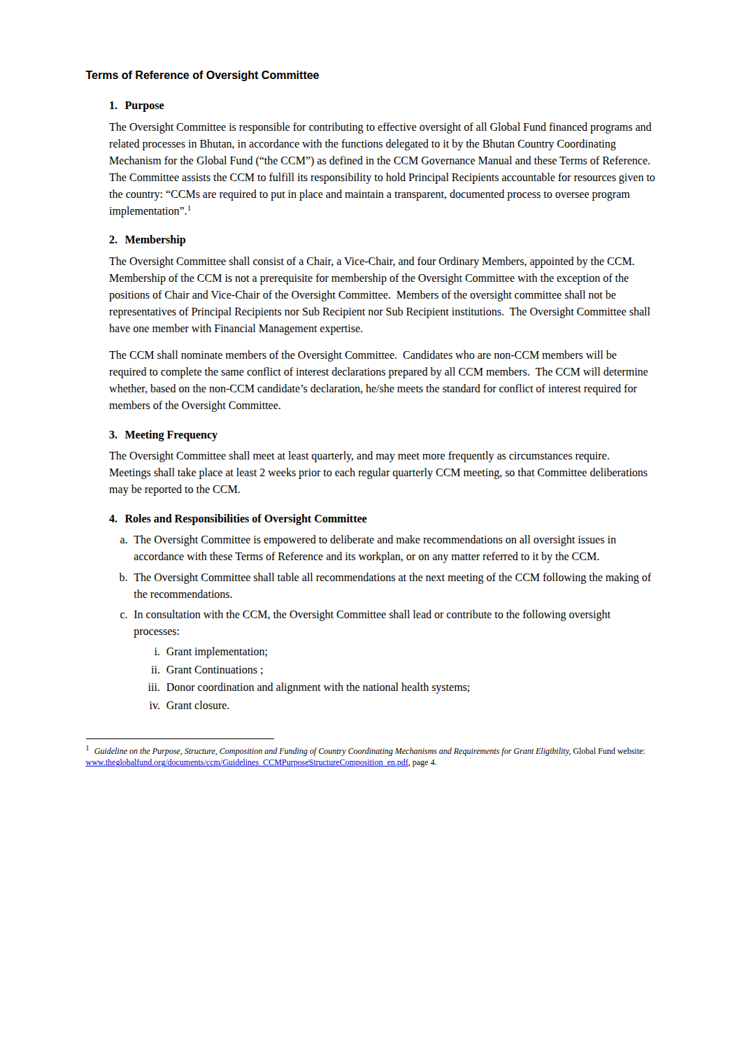Terms of Reference of Oversight Committee
Purpose
The Oversight Committee is responsible for contributing to effective oversight of all Global Fund financed programs and related processes in Bhutan, in accordance with the functions delegated to it by the Bhutan Country Coordinating Mechanism for the Global Fund (“the CCM”) as defined in the CCM Governance Manual and these Terms of Reference. The Committee assists the CCM to fulfill its responsibility to hold Principal Recipients accountable for resources given to the country: “CCMs are required to put in place and maintain a transparent, documented process to oversee program implementation”.1
Membership
The Oversight Committee shall consist of a Chair, a Vice-Chair, and four Ordinary Members, appointed by the CCM. Membership of the CCM is not a prerequisite for membership of the Oversight Committee with the exception of the positions of Chair and Vice-Chair of the Oversight Committee. Members of the oversight committee shall not be representatives of Principal Recipients nor Sub Recipient nor Sub Recipient institutions. The Oversight Committee shall have one member with Financial Management expertise.
The CCM shall nominate members of the Oversight Committee. Candidates who are non-CCM members will be required to complete the same conflict of interest declarations prepared by all CCM members. The CCM will determine whether, based on the non-CCM candidate’s declaration, he/she meets the standard for conflict of interest required for members of the Oversight Committee.
Meeting Frequency
The Oversight Committee shall meet at least quarterly, and may meet more frequently as circumstances require. Meetings shall take place at least 2 weeks prior to each regular quarterly CCM meeting, so that Committee deliberations may be reported to the CCM.
Roles and Responsibilities of Oversight Committee
The Oversight Committee is empowered to deliberate and make recommendations on all oversight issues in accordance with these Terms of Reference and its workplan, or on any matter referred to it by the CCM.
The Oversight Committee shall table all recommendations at the next meeting of the CCM following the making of the recommendations.
In consultation with the CCM, the Oversight Committee shall lead or contribute to the following oversight processes:
Grant implementation;
Grant Continuations ;
Donor coordination and alignment with the national health systems;
Grant closure.
1 Guideline on the Purpose, Structure, Composition and Funding of Country Coordinating Mechanisms and Requirements for Grant Eligibility, Global Fund website:
www.theglobalfund.org/documents/ccm/Guidelines_CCMPurposeStructureComposition_en.pdf, page 4.